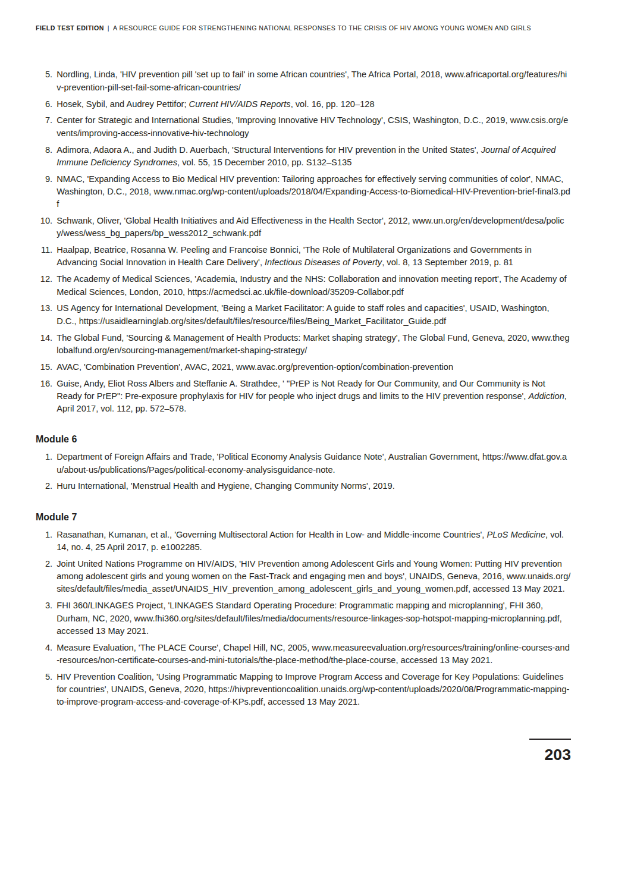Field Test Edition|A Resource Guide for Strengthening National Responses to the Crisis of HIV Among Young Women and Girls
Nordling, Linda, 'HIV prevention pill 'set up to fail' in some African countries', The Africa Portal, 2018, www.africaportal.org/features/hiv-prevention-pill-set-fail-some-african-countries/
Hosek, Sybil, and Audrey Pettifor; Current HIV/AIDS Reports, vol. 16, pp. 120–128
Center for Strategic and International Studies, 'Improving Innovative HIV Technology', CSIS, Washington, D.C., 2019, www.csis.org/events/improving-access-innovative-hiv-technology
Adimora, Adaora A., and Judith D. Auerbach, 'Structural Interventions for HIV prevention in the United States', Journal of Acquired Immune Deficiency Syndromes, vol. 55, 15 December 2010, pp. S132–S135
NMAC, 'Expanding Access to Bio Medical HIV prevention: Tailoring approaches for effectively serving communities of color', NMAC, Washington, D.C., 2018, www.nmac.org/wp-content/uploads/2018/04/Expanding-Access-to-Biomedical-HIV-Prevention-brief-final3.pdf
Schwank, Oliver, 'Global Health Initiatives and Aid Effectiveness in the Health Sector', 2012, www.un.org/en/development/desa/policy/wess/wess_bg_papers/bp_wess2012_schwank.pdf
Haalpap, Beatrice, Rosanna W. Peeling and Francoise Bonnici, 'The Role of Multilateral Organizations and Governments in Advancing Social Innovation in Health Care Delivery', Infectious Diseases of Poverty, vol. 8, 13 September 2019, p. 81
The Academy of Medical Sciences, 'Academia, Industry and the NHS: Collaboration and innovation meeting report', The Academy of Medical Sciences, London, 2010, https://acmedsci.ac.uk/file-download/35209-Collabor.pdf
US Agency for International Development, 'Being a Market Facilitator: A guide to staff roles and capacities', USAID, Washington, D.C., https://usaidlearninglab.org/sites/default/files/resource/files/Being_Market_Facilitator_Guide.pdf
The Global Fund, 'Sourcing & Management of Health Products: Market shaping strategy', The Global Fund, Geneva, 2020, www.theglobalfund.org/en/sourcing-management/market-shaping-strategy/
AVAC, 'Combination Prevention', AVAC, 2021, www.avac.org/prevention-option/combination-prevention
Guise, Andy, Eliot Ross Albers and Steffanie A. Strathdee, ' "PrEP is Not Ready for Our Community, and Our Community is Not Ready for PrEP": Pre-exposure prophylaxis for HIV for people who inject drugs and limits to the HIV prevention response', Addiction, April 2017, vol. 112, pp. 572–578.
Module 6
Department of Foreign Affairs and Trade, 'Political Economy Analysis Guidance Note', Australian Government, https://www.dfat.gov.au/about-us/publications/Pages/political-economy-analysisguidance-note.
Huru International, 'Menstrual Health and Hygiene, Changing Community Norms', 2019.
Module 7
Rasanathan, Kumanan, et al., 'Governing Multisectoral Action for Health in Low- and Middle-income Countries', PLoS Medicine, vol. 14, no. 4, 25 April 2017, p. e1002285.
Joint United Nations Programme on HIV/AIDS, 'HIV Prevention among Adolescent Girls and Young Women: Putting HIV prevention among adolescent girls and young women on the Fast-Track and engaging men and boys', UNAIDS, Geneva, 2016, www.unaids.org/sites/default/files/media_asset/UNAIDS_HIV_prevention_among_adolescent_girls_and_young_women.pdf, accessed 13 May 2021.
FHI 360/LINKAGES Project, 'LINKAGES Standard Operating Procedure: Programmatic mapping and microplanning', FHI 360, Durham, NC, 2020, www.fhi360.org/sites/default/files/media/documents/resource-linkages-sop-hotspot-mapping-microplanning.pdf, accessed 13 May 2021.
Measure Evaluation, 'The PLACE Course', Chapel Hill, NC, 2005, www.measureevaluation.org/resources/training/online-courses-and-resources/non-certificate-courses-and-mini-tutorials/the-place-method/the-place-course, accessed 13 May 2021.
HIV Prevention Coalition, 'Using Programmatic Mapping to Improve Program Access and Coverage for Key Populations: Guidelines for countries', UNAIDS, Geneva, 2020, https://hivpreventioncoalition.unaids.org/wp-content/uploads/2020/08/Programmatic-mapping-to-improve-program-access-and-coverage-of-KPs.pdf, accessed 13 May 2021.
203